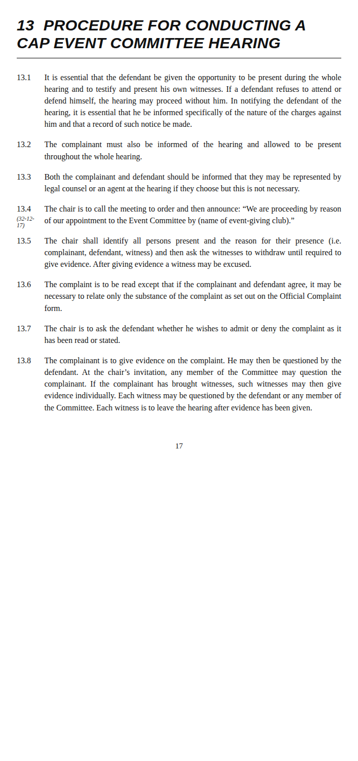13 Procedure for Conducting a CAP Event Committee Hearing
13.1 It is essential that the defendant be given the opportunity to be present during the whole hearing and to testify and present his own witnesses. If a defendant refuses to attend or defend himself, the hearing may proceed without him. In notifying the defendant of the hearing, it is essential that he be informed specifically of the nature of the charges against him and that a record of such notice be made.
13.2 The complainant must also be informed of the hearing and allowed to be present throughout the whole hearing.
13.3 Both the complainant and defendant should be informed that they may be represented by legal counsel or an agent at the hearing if they choose but this is not necessary.
13.4(32-12-17) The chair is to call the meeting to order and then announce: “We are proceeding by reason of our appointment to the Event Committee by (name of event-giving club).”
13.5 The chair shall identify all persons present and the reason for their presence (i.e. complainant, defendant, witness) and then ask the witnesses to withdraw until required to give evidence. After giving evidence a witness may be excused.
13.6 The complaint is to be read except that if the complainant and defendant agree, it may be necessary to relate only the substance of the complaint as set out on the Official Complaint form.
13.7 The chair is to ask the defendant whether he wishes to admit or deny the complaint as it has been read or stated.
13.8 The complainant is to give evidence on the complaint. He may then be questioned by the defendant. At the chair’s invitation, any member of the Committee may question the complainant. If the complainant has brought witnesses, such witnesses may then give evidence individually. Each witness may be questioned by the defendant or any member of the Committee. Each witness is to leave the hearing after evidence has been given.
17